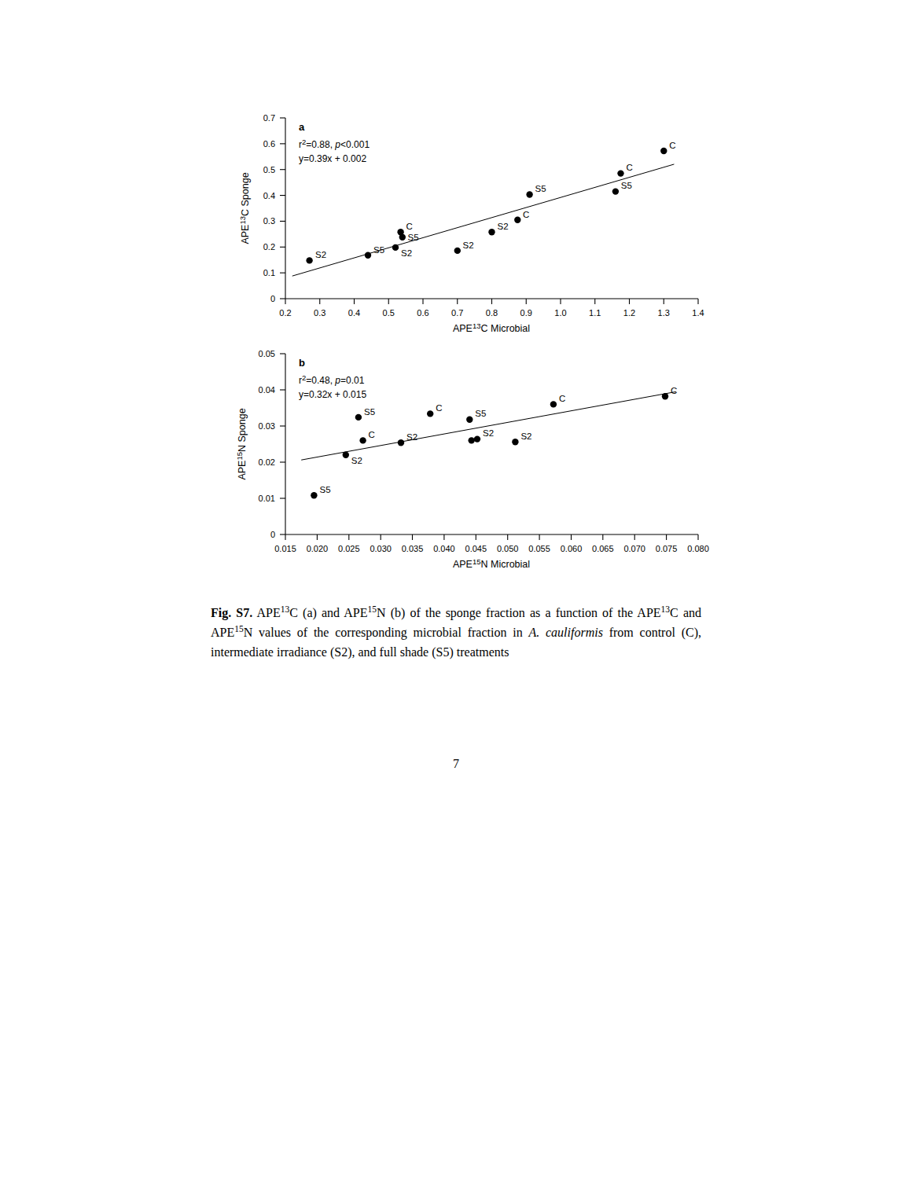0 0.1 0.2 0.3 0.4 0.5 0.6 0.7 0.2 0.3 0.4 0.5 0.6 0.7 0.8 0.9 1.0 1.1 1.2 1.3 1.4 APE13C Sponge APE13C Microbial a r2=0.88, p<0.001 y=0.39x + 0.002 S2 S5 S2 C S5 S2 S2 C S5 S5 C C 0 0.01 0.02 0.03 0.04 0.05 0.015 0.020 0.025 0.030 0.035 0.040 0.045 0.050 0.055 0.060 0.065 0.070 0.075 0.080 APE15N Sponge APE15N Microbial b r2=0.48, p=0.01 y=0.32x + 0.015 S5 S2 S5 C S2 C S5 S2 S2 C C
Fig. S7. APE13C (a) and APE15N (b) of the sponge fraction as a function of the APE13C and APE15N values of the corresponding microbial fraction in A. cauliformis from control (C), intermediate irradiance (S2), and full shade (S5) treatments
7